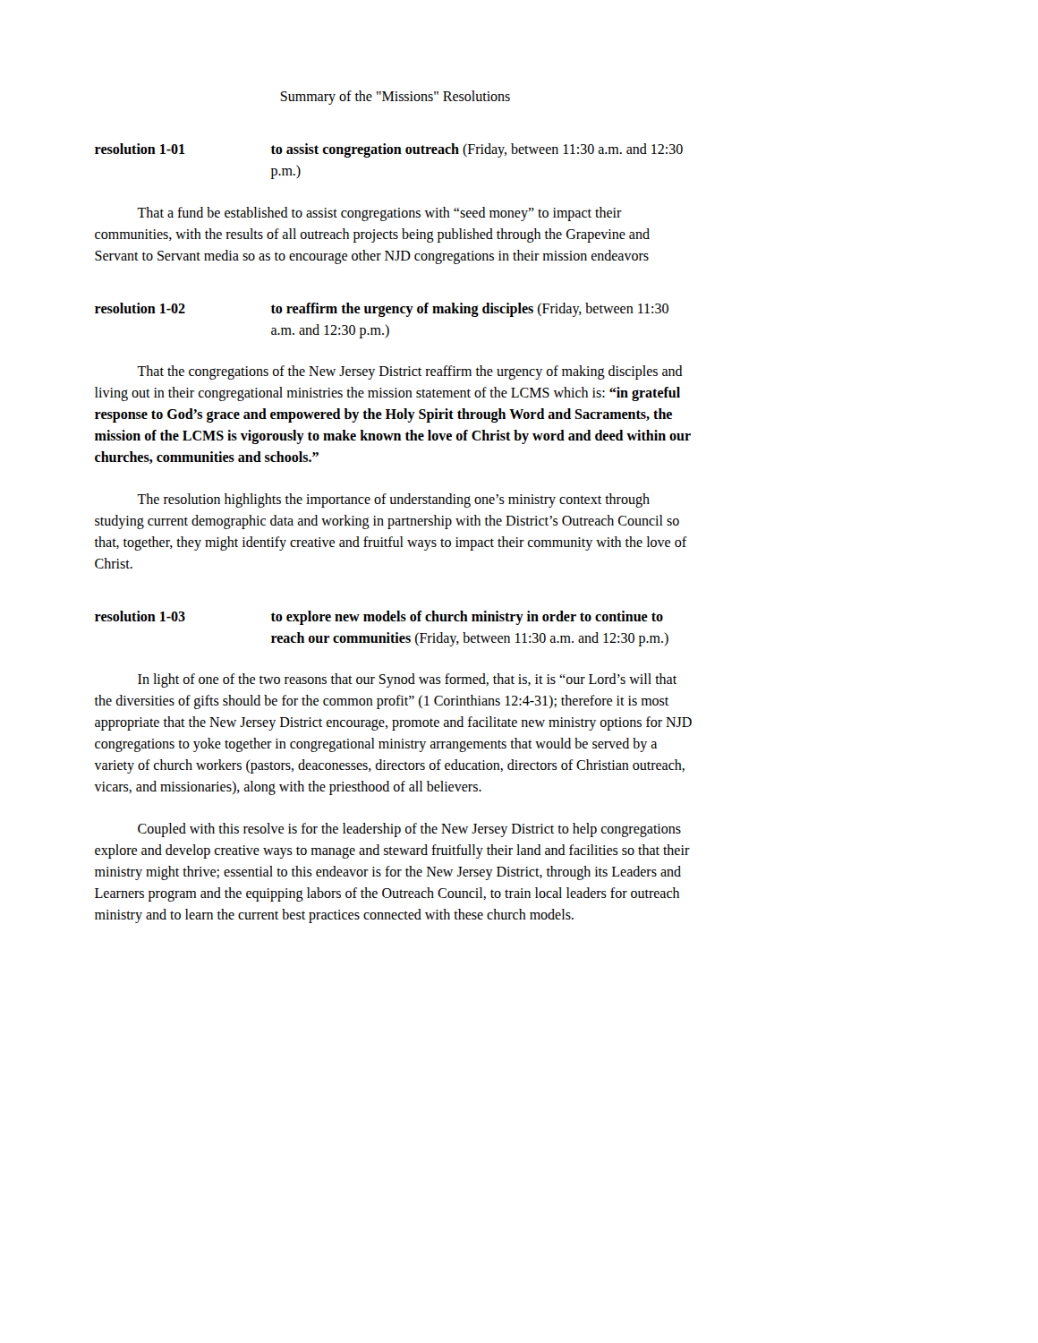Summary of the "Missions" Resolutions
resolution 1-01
to assist congregation outreach (Friday, between 11:30 a.m. and 12:30 p.m.)
That a fund be established to assist congregations with “seed money” to impact their communities, with the results of all outreach projects being published through the Grapevine and Servant to Servant media so as to encourage other NJD congregations in their mission endeavors
resolution 1-02
to reaffirm the urgency of making disciples (Friday, between 11:30 a.m. and 12:30 p.m.)
That the congregations of the New Jersey District reaffirm the urgency of making disciples and living out in their congregational ministries the mission statement of the LCMS which is: “in grateful response to God’s grace and empowered by the Holy Spirit through Word and Sacraments, the mission of the LCMS is vigorously to make known the love of Christ by word and deed within our churches, communities and schools.”
The resolution highlights the importance of understanding one’s ministry context through studying current demographic data and working in partnership with the District’s Outreach Council so that, together, they might identify creative and fruitful ways to impact their community with the love of Christ.
resolution 1-03
to explore new models of church ministry in order to continue to reach our communities (Friday, between 11:30 a.m. and 12:30 p.m.)
In light of one of the two reasons that our Synod was formed, that is, it is “our Lord’s will that the diversities of gifts should be for the common profit” (1 Corinthians 12:4-31); therefore it is most appropriate that the New Jersey District encourage, promote and facilitate new ministry options for NJD congregations to yoke together in congregational ministry arrangements that would be served by a variety of church workers (pastors, deaconesses, directors of education, directors of Christian outreach, vicars, and missionaries), along with the priesthood of all believers.
Coupled with this resolve is for the leadership of the New Jersey District to help congregations explore and develop creative ways to manage and steward fruitfully their land and facilities so that their ministry might thrive; essential to this endeavor is for the New Jersey District, through its Leaders and Learners program and the equipping labors of the Outreach Council, to train local leaders for outreach ministry and to learn the current best practices connected with these church models.